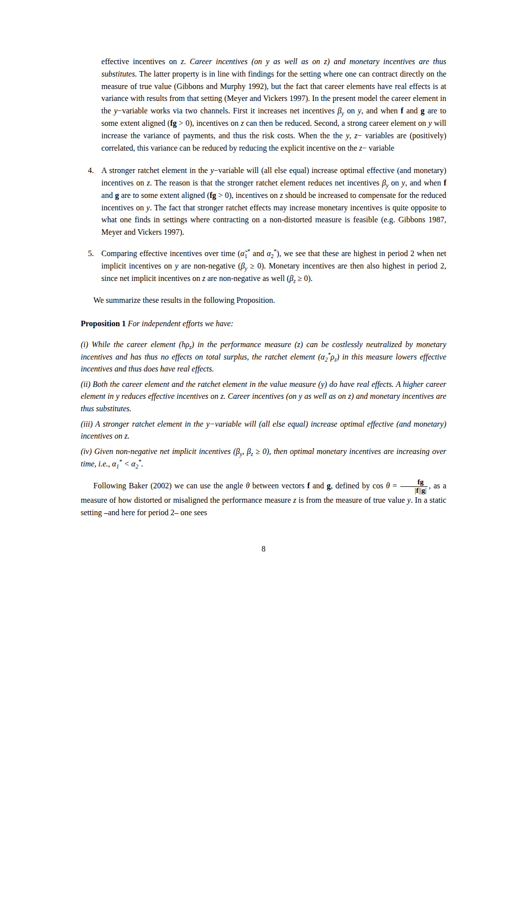effective incentives on z. Career incentives (on y as well as on z) and monetary incentives are thus substitutes. The latter property is in line with findings for the setting where one can contract directly on the measure of true value (Gibbons and Murphy 1992), but the fact that career elements have real effects is at variance with results from that setting (Meyer and Vickers 1997). In the present model the career element in the y−variable works via two channels. First it increases net incentives βy on y, and when f and g are to some extent aligned (fg > 0), incentives on z can then be reduced. Second, a strong career element on y will increase the variance of payments, and thus the risk costs. When the the y, z− variables are (positively) correlated, this variance can be reduced by reducing the explicit incentive on the z− variable
A stronger ratchet element in the y−variable will (all else equal) increase optimal effective (and monetary) incentives on z. The reason is that the stronger ratchet element reduces net incentives βy on y, and when f and g are to some extent aligned (fg > 0), incentives on z should be increased to compensate for the reduced incentives on y. The fact that stronger ratchet effects may increase monetary incentives is quite opposite to what one finds in settings where contracting on a non-distorted measure is feasible (e.g. Gibbons 1987, Meyer and Vickers 1997).
Comparing effective incentives over time (α̃1* and α2*), we see that these are highest in period 2 when net implicit incentives on y are non-negative (βy ≥ 0). Monetary incentives are then also highest in period 2, since net implicit incentives on z are non-negative as well (βz ≥ 0).
We summarize these results in the following Proposition.
Proposition 1 For independent efforts we have:
(i) While the career element (hρz) in the performance measure (z) can be costlessly neutralized by monetary incentives and has thus no effects on total surplus, the ratchet element (α2*ρz) in this measure lowers effective incentives and thus does have real effects.
(ii) Both the career element and the ratchet element in the value measure (y) do have real effects. A higher career element in y reduces effective incentives on z. Career incentives (on y as well as on z) and monetary incentives are thus substitutes.
(iii) A stronger ratchet element in the y−variable will (all else equal) increase optimal effective (and monetary) incentives on z.
(iv) Given non-negative net implicit incentives (βy, βz ≥ 0), then optimal monetary incentives are increasing over time, i.e., α1* < α2*.
Following Baker (2002) we can use the angle θ between vectors f and g, defined by cos θ = fg|f||g|, as a measure of how distorted or misaligned the performance measure z is from the measure of true value y. In a static setting –and here for period 2– one sees
8